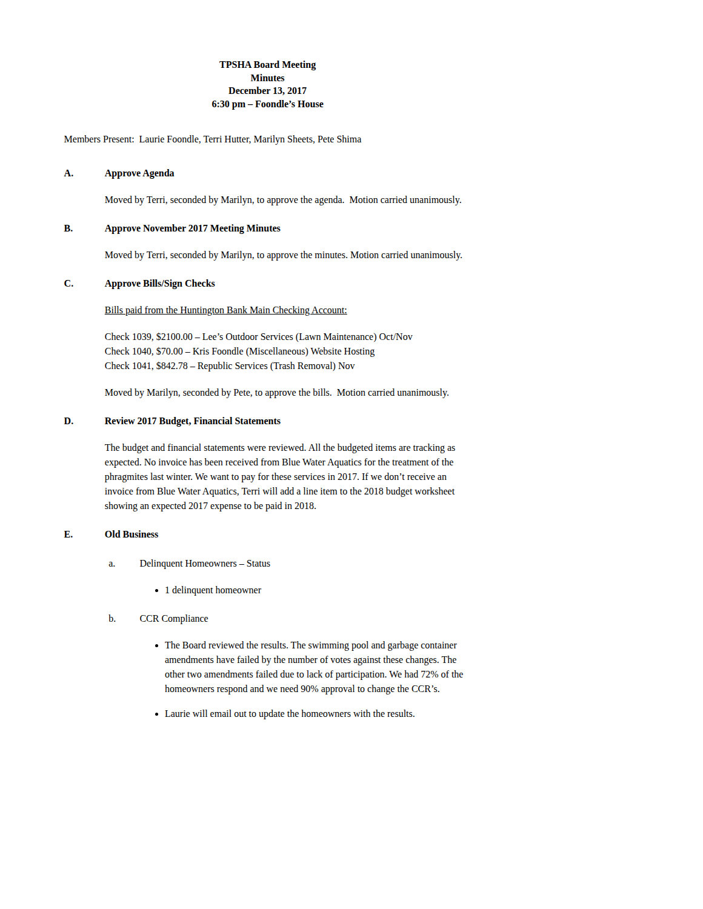TPSHA Board Meeting
Minutes
December 13, 2017
6:30 pm – Foondle’s House
Members Present: Laurie Foondle, Terri Hutter, Marilyn Sheets, Pete Shima
A.
Approve Agenda
Moved by Terri, seconded by Marilyn, to approve the agenda. Motion carried unanimously.
B.
Approve November 2017 Meeting Minutes
Moved by Terri, seconded by Marilyn, to approve the minutes. Motion carried unanimously.
C.
Approve Bills/Sign Checks
Bills paid from the Huntington Bank Main Checking Account:
Check 1039, $2100.00 – Lee’s Outdoor Services (Lawn Maintenance) Oct/Nov
Check 1040, $70.00 – Kris Foondle (Miscellaneous) Website Hosting
Check 1041, $842.78 – Republic Services (Trash Removal) Nov
Moved by Marilyn, seconded by Pete, to approve the bills. Motion carried unanimously.
D.
Review 2017 Budget, Financial Statements
The budget and financial statements were reviewed. All the budgeted items are tracking as expected. No invoice has been received from Blue Water Aquatics for the treatment of the phragmites last winter. We want to pay for these services in 2017. If we don’t receive an invoice from Blue Water Aquatics, Terri will add a line item to the 2018 budget worksheet showing an expected 2017 expense to be paid in 2018.
E.
Old Business
a.
Delinquent Homeowners – Status
1 delinquent homeowner
b.
CCR Compliance
The Board reviewed the results. The swimming pool and garbage container amendments have failed by the number of votes against these changes. The other two amendments failed due to lack of participation. We had 72% of the homeowners respond and we need 90% approval to change the CCR’s.
Laurie will email out to update the homeowners with the results.